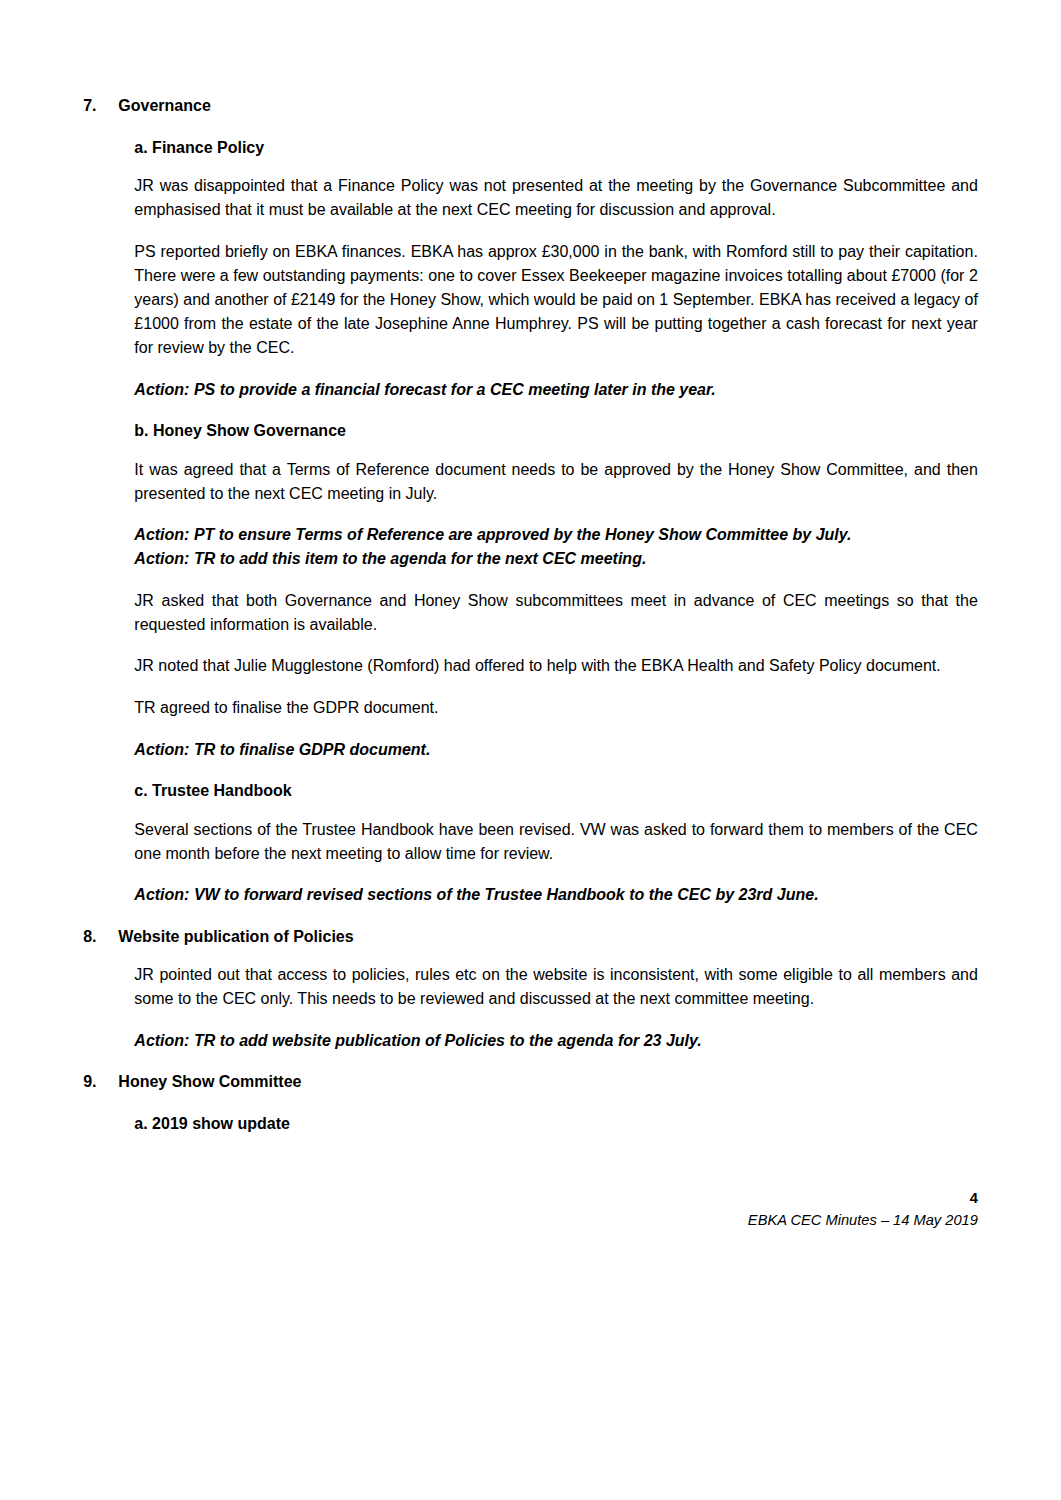7. Governance
a. Finance Policy
JR was disappointed that a Finance Policy was not presented at the meeting by the Governance Subcommittee and emphasised that it must be available at the next CEC meeting for discussion and approval.
PS reported briefly on EBKA finances. EBKA has approx £30,000 in the bank, with Romford still to pay their capitation. There were a few outstanding payments: one to cover Essex Beekeeper magazine invoices totalling about £7000 (for 2 years) and another of £2149 for the Honey Show, which would be paid on 1 September. EBKA has received a legacy of £1000 from the estate of the late Josephine Anne Humphrey. PS will be putting together a cash forecast for next year for review by the CEC.
Action: PS to provide a financial forecast for a CEC meeting later in the year.
b. Honey Show Governance
It was agreed that a Terms of Reference document needs to be approved by the Honey Show Committee, and then presented to the next CEC meeting in July.
Action: PT to ensure Terms of Reference are approved by the Honey Show Committee by July.
Action: TR to add this item to the agenda for the next CEC meeting.
JR asked that both Governance and Honey Show subcommittees meet in advance of CEC meetings so that the requested information is available.
JR noted that Julie Mugglestone (Romford) had offered to help with the EBKA Health and Safety Policy document.
TR agreed to finalise the GDPR document.
Action: TR to finalise GDPR document.
c. Trustee Handbook
Several sections of the Trustee Handbook have been revised. VW was asked to forward them to members of the CEC one month before the next meeting to allow time for review.
Action: VW to forward revised sections of the Trustee Handbook to the CEC by 23rd June.
8. Website publication of Policies
JR pointed out that access to policies, rules etc on the website is inconsistent, with some eligible to all members and some to the CEC only. This needs to be reviewed and discussed at the next committee meeting.
Action: TR to add website publication of Policies to the agenda for 23 July.
9. Honey Show Committee
a. 2019 show update
4 EBKA CEC Minutes – 14 May 2019